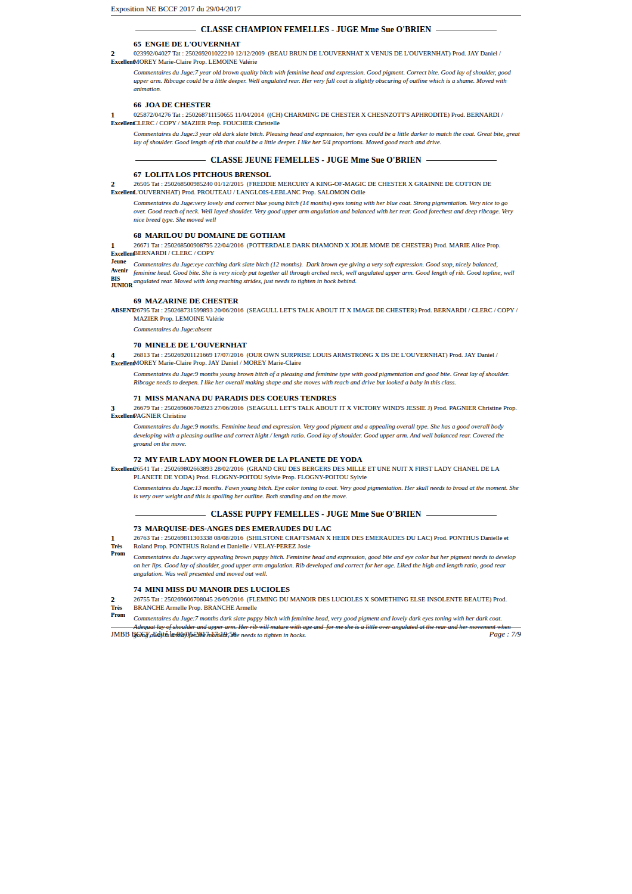Exposition NE BCCF 2017 du 29/04/2017
CLASSE CHAMPION FEMELLES - JUGE Mme Sue O'BRIEN
65 ENGIE DE L'OUVERNHAT
2 Excellent
023992/04027 Tat : 250269201022210 12/12/2009 (BEAU BRUN DE L'OUVERNHAT X VENUS DE L'OUVERNHAT) Prod. JAY Daniel / MOREY Marie-Claire Prop. LEMOINE Valérie
Commentaires du Juge:7 year old brown quality bitch with feminine head and expression. Good pigment. Correct bite. Good lay of shoulder, good upper arm. Ribcage could be a little deeper. Well angulated rear. Her very full coat is slightly obscuring of outline which is a shame. Moved with animation.
66 JOA DE CHESTER
1 Excellent
025872/04276 Tat : 250268711150655 11/04/2014 ((CH) CHARMING DE CHESTER X CHESNZOTT'S APHRODITE) Prod. BERNARDI / CLERC / COPY / MAZIER Prop. FOUCHER Christelle
Commentaires du Juge:3 year old dark slate bitch. Pleasing head and expression, her eyes could be a little darker to match the coat. Great bite, great lay of shoulder. Good length of rib that could be a little deeper. I like her 5/4 proportions. Moved good reach and drive.
CLASSE JEUNE FEMELLES - JUGE Mme Sue O'BRIEN
67 LOLITA LOS PITCHOUS BRENSOL
2 Excellent
26505 Tat : 250268500985240 01/12/2015 (FREDDIE MERCURY A KING-OF-MAGIC DE CHESTER X GRAINNE DE COTTON DE L'OUVERNHAT) Prod. PROUTEAU / LANGLOIS-LEBLANC Prop. SALOMON Odile
Commentaires du Juge:very lovely and correct blue young bitch (14 months) eyes toning with her blue coat. Strong pigmentation. Very nice to go over. Good reach of neck. Well layed shoulder. Very good upper arm angulation and balanced with her rear. Good forechest and deep ribcage. Very nice breed type. She moved well
68 MARILOU DU DOMAINE DE GOTHAM
1 Excellent Jeune Avenir BIS JUNIOR
26671 Tat : 250268500908795 22/04/2016 (POTTERDALE DARK DIAMOND X JOLIE MOME DE CHESTER) Prod. MARIE Alice Prop. BERNARDI / CLERC / COPY
Commentaires du Juge:eye catching dark slate bitch (12 months). Dark brown eye giving a very soft expression. Good stop, nicely balanced, feminine head. Good bite. She is very nicely put together all through arched neck, well angulated upper arm. Good length of rib. Good topline, well angulated rear. Moved with long reaching strides, just needs to tighten in hock behind.
69 MAZARINE DE CHESTER
ABSENT
26795 Tat : 250268731599893 20/06/2016 (SEAGULL LET'S TALK ABOUT IT X IMAGE DE CHESTER) Prod. BERNARDI / CLERC / COPY / MAZIER Prop. LEMOINE Valérie
Commentaires du Juge:absent
70 MINELE DE L'OUVERNHAT
4 Excellent
26813 Tat : 250269201121669 17/07/2016 (OUR OWN SURPRISE LOUIS ARMSTRONG X DS DE L'OUVERNHAT) Prod. JAY Daniel / MOREY Marie-Claire Prop. JAY Daniel / MOREY Marie-Claire
Commentaires du Juge:9 months young brown bitch of a pleasing and feminine type with good pigmentation and good bite. Great lay of shoulder. Ribcage needs to deepen. I like her overall making shape and she moves with reach and drive but looked a baby in this class.
71 MISS MANANA DU PARADIS DES COEURS TENDRES
3 Excellent
26679 Tat : 250269606704923 27/06/2016 (SEAGULL LET'S TALK ABOUT IT X VICTORY WIND'S JESSIE J) Prod. PAGNIER Christine Prop. PAGNIER Christine
Commentaires du Juge:9 months. Feminine head and expression. Very good pigment and a appealing overall type. She has a good overall body developing with a pleasing outline and correct hight / length ratio. Good lay of shoulder. Good upper arm. And well balanced rear. Covered the ground on the move.
72 MY FAIR LADY MOON FLOWER DE LA PLANETE DE YODA
Excellent
26541 Tat : 250269802663893 28/02/2016 (GRAND CRU DES BERGERS DES MILLE ET UNE NUIT X FIRST LADY CHANEL DE LA PLANETE DE YODA) Prod. FLOGNY-POITOU Sylvie Prop. FLOGNY-POITOU Sylvie
Commentaires du Juge:13 months. Fawn young bitch. Eye color toning to coat. Very good pigmentation. Her skull needs to broad at the moment. She is very over weight and this is spoiling her outline. Both standing and on the move.
CLASSE PUPPY FEMELLES - JUGE Mme Sue O'BRIEN
73 MARQUISE-DES-ANGES DES EMERAUDES DU LAC
1 Très Prom
26763 Tat : 250269811303338 08/08/2016 (SHILSTONE CRAFTSMAN X HEIDI DES EMERAUDES DU LAC) Prod. PONTHUS Danielle et Roland Prop. PONTHUS Roland et Danielle / VELAY-PEREZ Josie
Commentaires du Juge:very appealing brown puppy bitch. Feminine head and expression, good bite and eye color but her pigment needs to develop on her lips. Good lay of shoulder, good upper arm angulation. Rib developed and correct for her age. Liked the high and length ratio, good rear angulation. Was well presented and moved out well.
74 MINI MISS DU MANOIR DES LUCIOLES
2 Très Prom
26755 Tat : 250269606708045 26/09/2016 (FLEMING DU MANOIR DES LUCIOLES X SOMETHING ELSE INSOLENTE BEAUTE) Prod. BRANCHE Armelle Prop. BRANCHE Armelle
Commentaires du Juge:7 months dark slate puppy bitch with feminine head, very good pigment and lovely dark eyes toning with her dark coat. Adequat lay of shoulder and upper arm. Her rib will mature with age and for me she is a little over angulated at the rear and her movement when going away is untidy for the moment, she needs to tighten in hocks.
JMBB BCCF, Edité le 01/05/2017 17:19:50
Page : 7/9